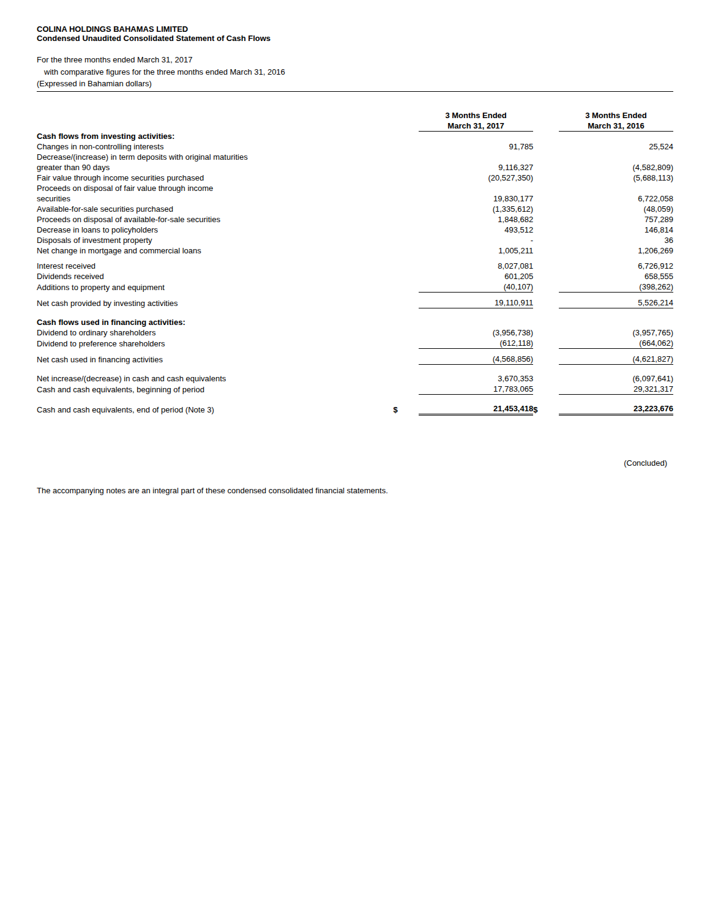COLINA HOLDINGS BAHAMAS LIMITED
Condensed Unaudited Consolidated Statement of Cash Flows
For the three months ended March 31, 2017 with comparative figures for the three months ended March 31, 2016 (Expressed in Bahamian dollars)
| | | 3 Months Ended | | 3 Months Ended |
| | | March 31, 2017 | | March 31, 2016 |
| Cash flows from investing activities: | | | | |
| Changes in non-controlling interests | | 91,785 | | 25,524 |
| Decrease/(increase) in term deposits with original maturities | | | | |
| greater than 90 days | | 9,116,327 | | (4,582,809) |
| Fair value through income securities purchased | | (20,527,350) | | (5,688,113) |
| Proceeds on disposal of fair value through income | | | | |
| securities | | 19,830,177 | | 6,722,058 |
| Available-for-sale securities purchased | | (1,335,612) | | (48,059) |
| Proceeds on disposal of available-for-sale securities | | 1,848,682 | | 757,289 |
| Decrease in loans to policyholders | | 493,512 | | 146,814 |
| Disposals of investment property | | - | | 36 |
| Net change in mortgage and commercial loans | | 1,005,211 | | 1,206,269 |
| Interest received | | 8,027,081 | | 6,726,912 |
| Dividends received | | 601,205 | | 658,555 |
| Additions to property and equipment | | (40,107) | | (398,262) |
| Net cash provided by investing activities | | 19,110,911 | | 5,526,214 |
| Cash flows used in financing activities: | | | | |
| Dividend to ordinary shareholders | | (3,956,738) | | (3,957,765) |
| Dividend to preference shareholders | | (612,118) | | (664,062) |
| Net cash used in financing activities | | (4,568,856) | | (4,621,827) |
| Net increase/(decrease) in cash and cash equivalents | | 3,670,353 | | (6,097,641) |
| Cash and cash equivalents, beginning of period | | 17,783,065 | | 29,321,317 |
| Cash and cash equivalents, end of period (Note 3) | $ | 21,453,418 | $ | 23,223,676 |
(Concluded)
The accompanying notes are an integral part of these condensed consolidated financial statements.